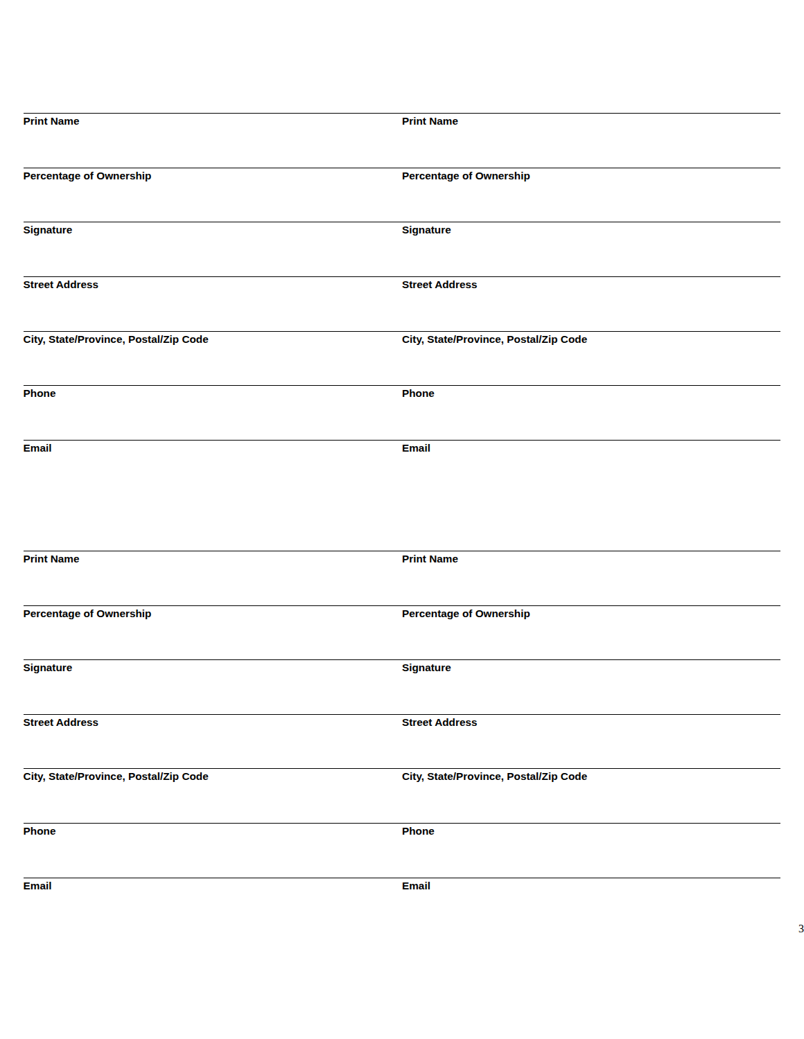| Print Name Percentage of Ownership Signature Street Address City, State/Province, Postal/Zip Code Phone Email | Print Name Percentage of Ownership Signature Street Address City, State/Province, Postal/Zip Code Phone Email |
| Print Name Percentage of Ownership Signature Street Address City, State/Province, Postal/Zip Code Phone Email | Print Name Percentage of Ownership Signature Street Address City, State/Province, Postal/Zip Code Phone Email |
3